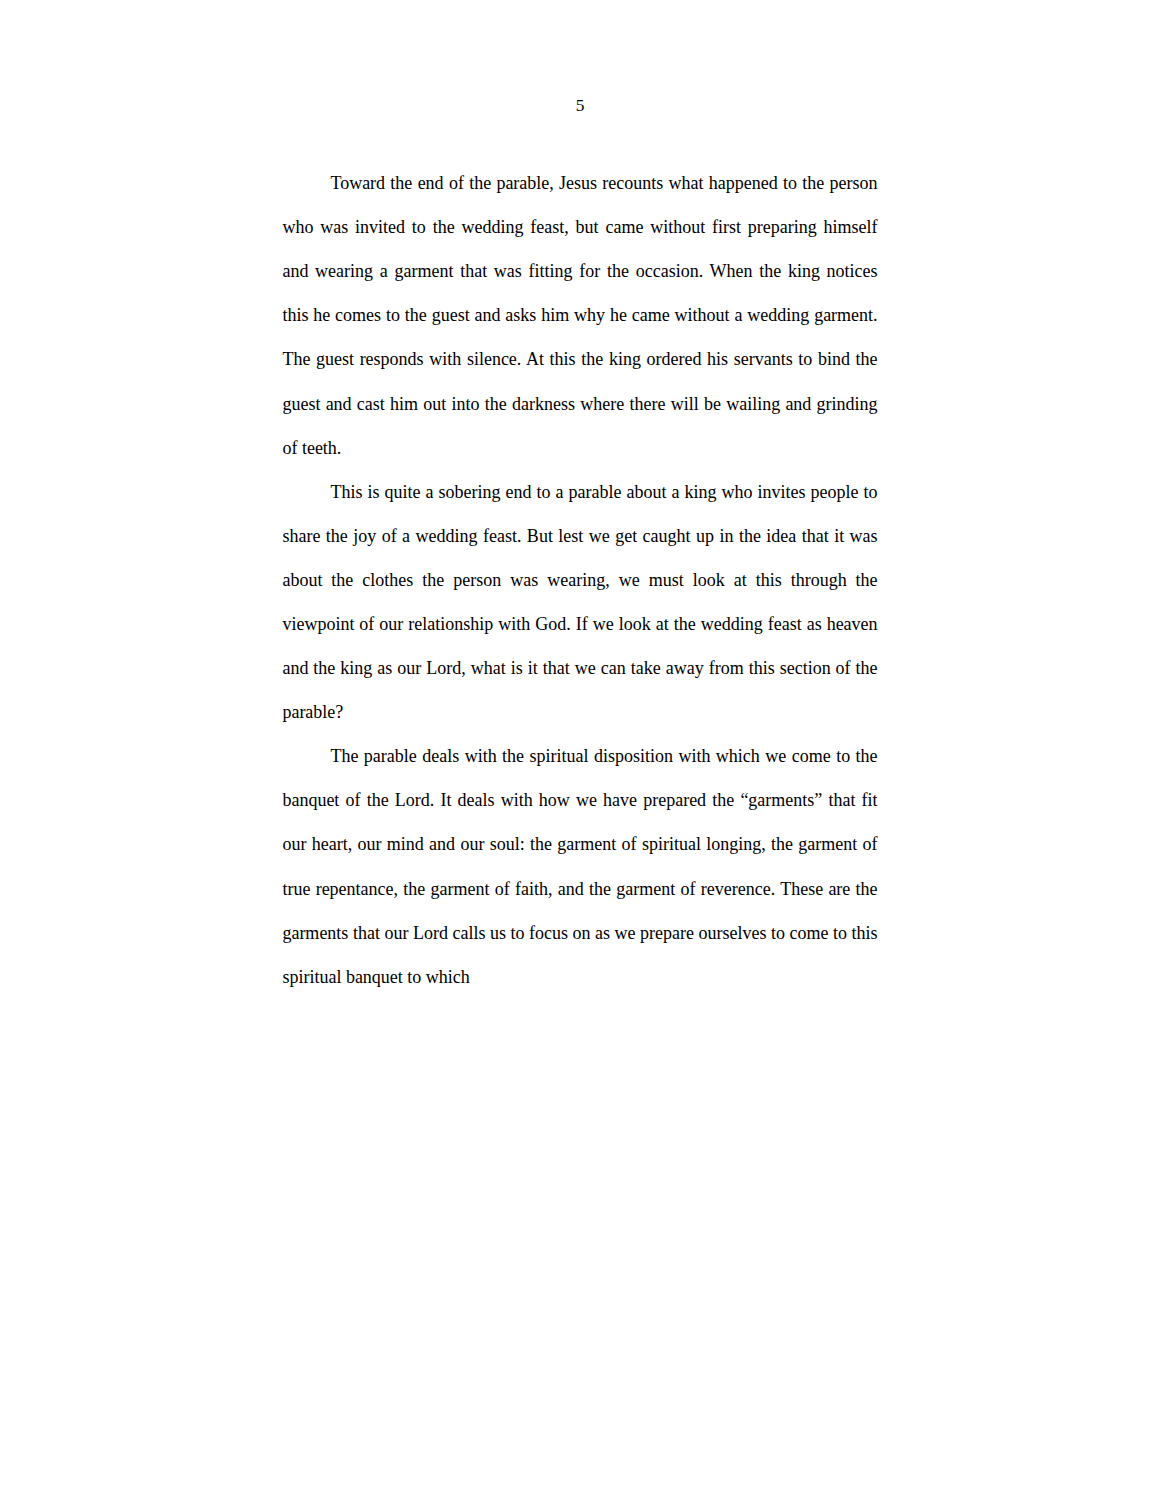5
Toward the end of the parable, Jesus recounts what happened to the person who was invited to the wedding feast, but came without first preparing himself and wearing a garment that was fitting for the occasion. When the king notices this he comes to the guest and asks him why he came without a wedding garment. The guest responds with silence. At this the king ordered his servants to bind the guest and cast him out into the darkness where there will be wailing and grinding of teeth.
This is quite a sobering end to a parable about a king who invites people to share the joy of a wedding feast. But lest we get caught up in the idea that it was about the clothes the person was wearing, we must look at this through the viewpoint of our relationship with God. If we look at the wedding feast as heaven and the king as our Lord, what is it that we can take away from this section of the parable?
The parable deals with the spiritual disposition with which we come to the banquet of the Lord. It deals with how we have prepared the “garments” that fit our heart, our mind and our soul: the garment of spiritual longing, the garment of true repentance, the garment of faith, and the garment of reverence. These are the garments that our Lord calls us to focus on as we prepare ourselves to come to this spiritual banquet to which